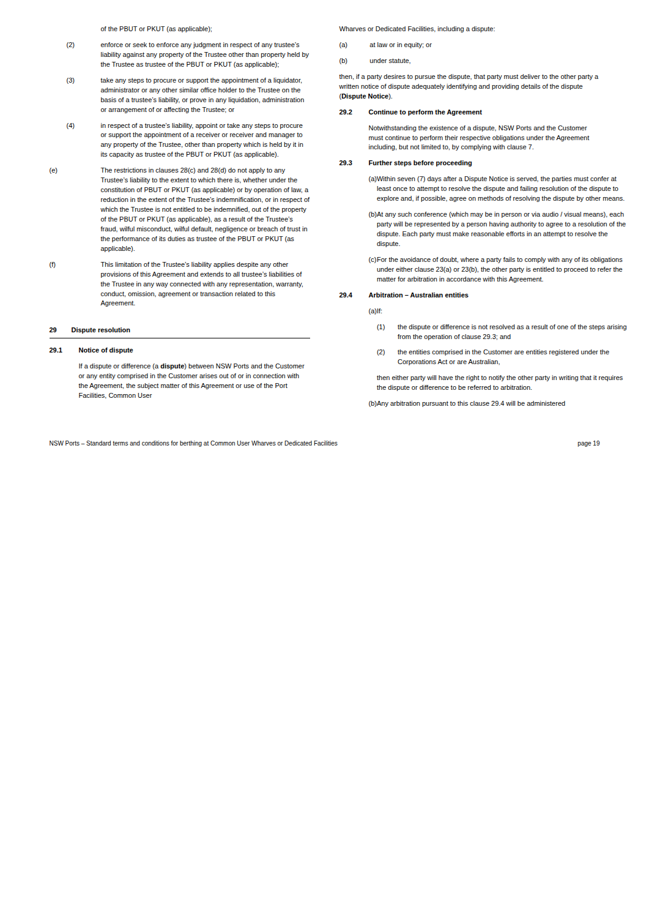| | of the PBUT or PKUT (as applicable); |
| (2) | enforce or seek to enforce any judgment in respect of any trustee’s liability against any property of the Trustee other than property held by the Trustee as trustee of the PBUT or PKUT (as applicable); |
| (3) | take any steps to procure or support the appointment of a liquidator, administrator or any other similar office holder to the Trustee on the basis of a trustee’s liability, or prove in any liquidation, administration or arrangement of or affecting the Trustee; or |
| (4) | in respect of a trustee’s liability, appoint or take any steps to procure or support the appointment of a receiver or receiver and manager to any property of the Trustee, other than property which is held by it in its capacity as trustee of the PBUT or PKUT (as applicable). |
| (e) | The restrictions in clauses 28(c) and 28(d) do not apply to any Trustee’s liability to the extent to which there is, whether under the constitution of PBUT or PKUT (as applicable) or by operation of law, a reduction in the extent of the Trustee’s indemnification, or in respect of which the Trustee is not entitled to be indemnified, out of the property of the PBUT or PKUT (as applicable), as a result of the Trustee’s fraud, wilful misconduct, wilful default, negligence or breach of trust in the performance of its duties as trustee of the PBUT or PKUT (as applicable). |
| (f) | This limitation of the Trustee’s liability applies despite any other provisions of this Agreement and extends to all trustee’s liabilities of the Trustee in any way connected with any representation, warranty, conduct, omission, agreement or transaction related to this Agreement. |
29 Dispute resolution
29.1 Notice of dispute
If a dispute or difference (a dispute) between NSW Ports and the Customer or any entity comprised in the Customer arises out of or in connection with the Agreement, the subject matter of this Agreement or use of the Port Facilities, Common User
Wharves or Dedicated Facilities, including a dispute:
| (a) | at law or in equity; or |
| (b) | under statute, |
then, if a party desires to pursue the dispute, that party must deliver to the other party a written notice of dispute adequately identifying and providing details of the dispute (Dispute Notice).
29.2 Continue to perform the Agreement
Notwithstanding the existence of a dispute, NSW Ports and the Customer must continue to perform their respective obligations under the Agreement including, but not limited to, by complying with clause 7.
29.3 Further steps before proceeding
| (a) | Within seven (7) days after a Dispute Notice is served, the parties must confer at least once to attempt to resolve the dispute and failing resolution of the dispute to explore and, if possible, agree on methods of resolving the dispute by other means. |
| (b) | At any such conference (which may be in person or via audio / visual means), each party will be represented by a person having authority to agree to a resolution of the dispute. Each party must make reasonable efforts in an attempt to resolve the dispute. |
| (c) | For the avoidance of doubt, where a party fails to comply with any of its obligations under either clause 23(a) or 23(b), the other party is entitled to proceed to refer the matter for arbitration in accordance with this Agreement. |
29.4 Arbitration – Australian entities
| (a) | If: / (1) / the dispute or difference is not resolved as a result of one of the steps arising from the operation of clause 29.3; and / / (2) / the entities comprised in the Customer are entities registered under the Corporations Act or are Australian, / then either party will have the right to notify the other party in writing that it requires the dispute or difference to be referred to arbitration. |
| (b) | Any arbitration pursuant to this clause 29.4 will be administered |
NSW Ports – Standard terms and conditions for berthing at Common User Wharves or Dedicated Facilities page 19